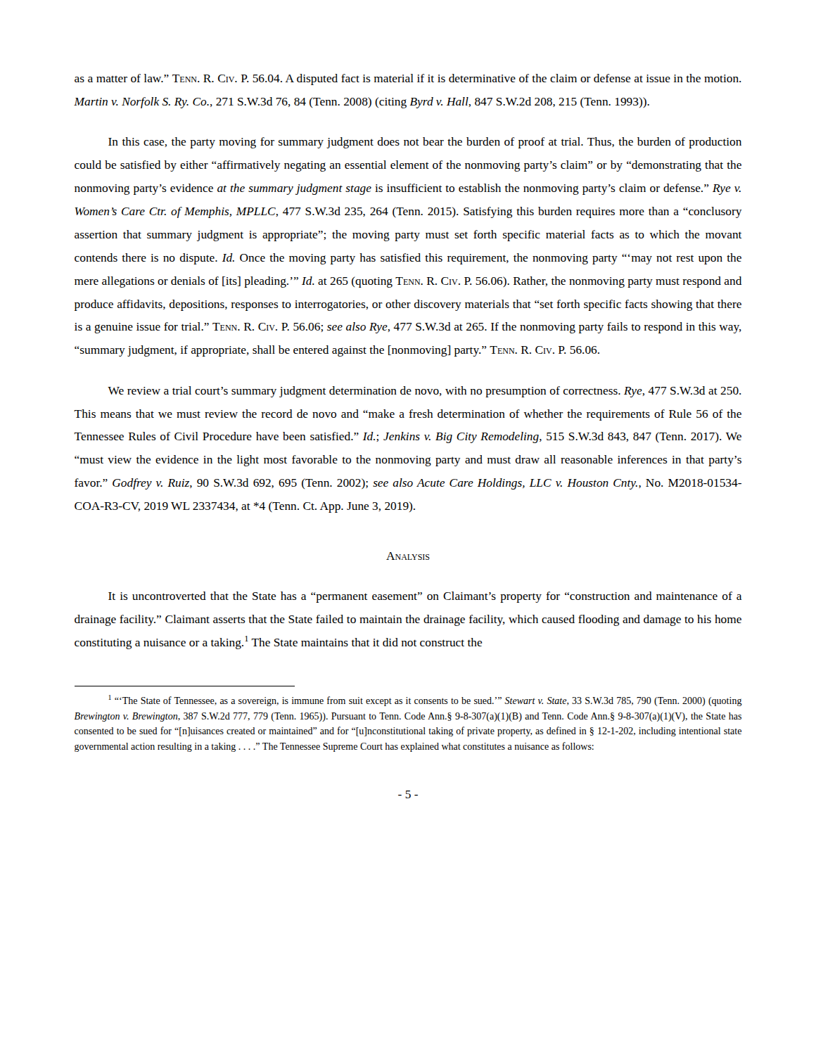as a matter of law.” Tenn. R. Civ. P. 56.04. A disputed fact is material if it is determinative of the claim or defense at issue in the motion. Martin v. Norfolk S. Ry. Co., 271 S.W.3d 76, 84 (Tenn. 2008) (citing Byrd v. Hall, 847 S.W.2d 208, 215 (Tenn. 1993)).
In this case, the party moving for summary judgment does not bear the burden of proof at trial. Thus, the burden of production could be satisfied by either “affirmatively negating an essential element of the nonmoving party’s claim” or by “demonstrating that the nonmoving party’s evidence at the summary judgment stage is insufficient to establish the nonmoving party’s claim or defense.” Rye v. Women’s Care Ctr. of Memphis, MPLLC, 477 S.W.3d 235, 264 (Tenn. 2015). Satisfying this burden requires more than a “conclusory assertion that summary judgment is appropriate”; the moving party must set forth specific material facts as to which the movant contends there is no dispute. Id. Once the moving party has satisfied this requirement, the nonmoving party “‘may not rest upon the mere allegations or denials of [its] pleading.’” Id. at 265 (quoting Tenn. R. Civ. P. 56.06). Rather, the nonmoving party must respond and produce affidavits, depositions, responses to interrogatories, or other discovery materials that “set forth specific facts showing that there is a genuine issue for trial.” Tenn. R. Civ. P. 56.06; see also Rye, 477 S.W.3d at 265. If the nonmoving party fails to respond in this way, “summary judgment, if appropriate, shall be entered against the [nonmoving] party.” Tenn. R. Civ. P. 56.06.
We review a trial court’s summary judgment determination de novo, with no presumption of correctness. Rye, 477 S.W.3d at 250. This means that we must review the record de novo and “make a fresh determination of whether the requirements of Rule 56 of the Tennessee Rules of Civil Procedure have been satisfied.” Id.; Jenkins v. Big City Remodeling, 515 S.W.3d 843, 847 (Tenn. 2017). We “must view the evidence in the light most favorable to the nonmoving party and must draw all reasonable inferences in that party’s favor.” Godfrey v. Ruiz, 90 S.W.3d 692, 695 (Tenn. 2002); see also Acute Care Holdings, LLC v. Houston Cnty., No. M2018-01534-COA-R3-CV, 2019 WL 2337434, at *4 (Tenn. Ct. App. June 3, 2019).
Analysis
It is uncontroverted that the State has a “permanent easement” on Claimant’s property for “construction and maintenance of a drainage facility.” Claimant asserts that the State failed to maintain the drainage facility, which caused flooding and damage to his home constituting a nuisance or a taking.1 The State maintains that it did not construct the
1 “‘The State of Tennessee, as a sovereign, is immune from suit except as it consents to be sued.’” Stewart v. State, 33 S.W.3d 785, 790 (Tenn. 2000) (quoting Brewington v. Brewington, 387 S.W.2d 777, 779 (Tenn. 1965)). Pursuant to Tenn. Code Ann.§ 9-8-307(a)(1)(B) and Tenn. Code Ann.§ 9-8-307(a)(1)(V), the State has consented to be sued for “[n]uisances created or maintained” and for “[u]nconstitutional taking of private property, as defined in § 12-1-202, including intentional state governmental action resulting in a taking . . . .” The Tennessee Supreme Court has explained what constitutes a nuisance as follows:
- 5 -